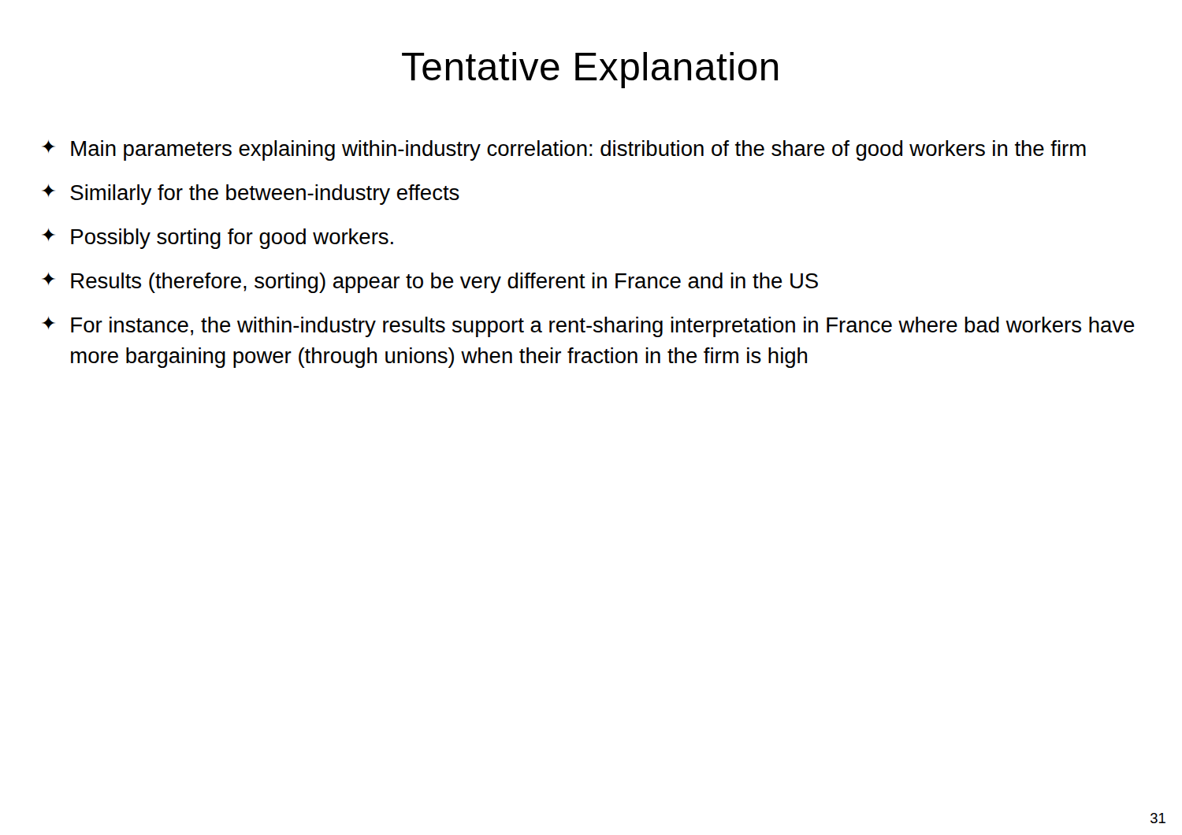Tentative Explanation
Main parameters explaining within-industry correlation: distribution of the share of good workers in the firm
Similarly for the between-industry effects
Possibly sorting for good workers.
Results (therefore, sorting) appear to be very different in France and in the US
For instance, the within-industry results support a rent-sharing interpretation in France where bad workers have more bargaining power (through unions) when their fraction in the firm is high
31